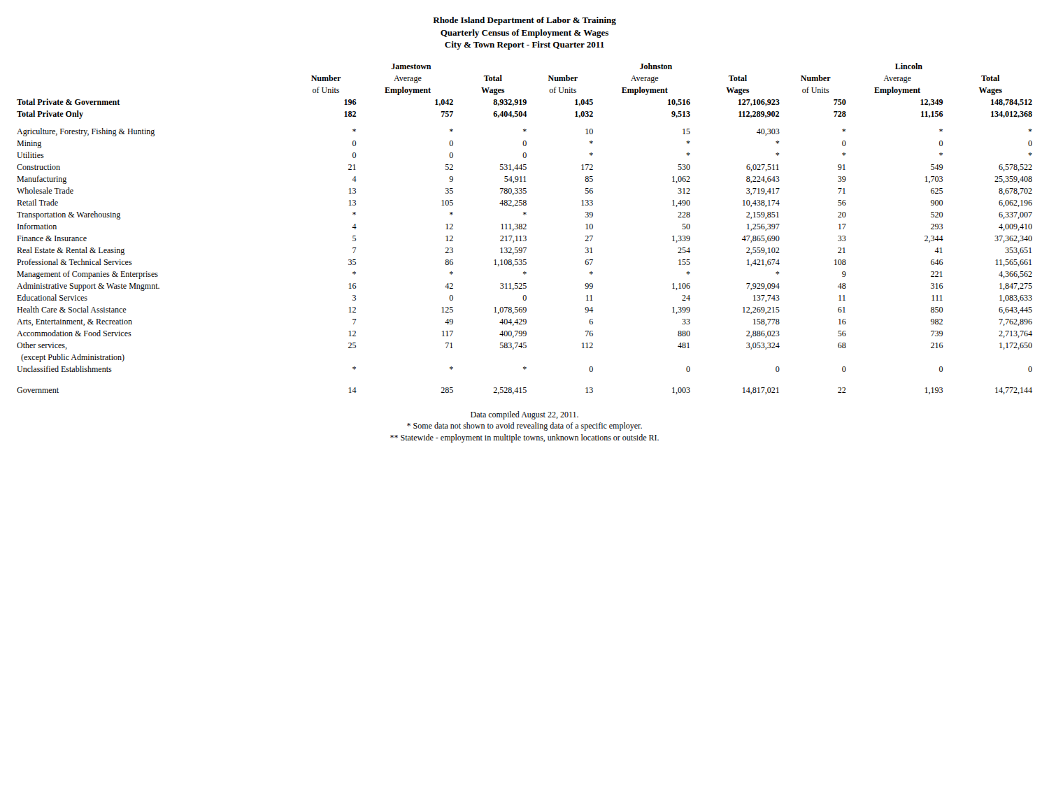Rhode Island Department of Labor & Training
Quarterly Census of Employment & Wages
City & Town Report - First Quarter 2011
| | Jamestown | Johnston | Lincoln |
| --- | --- | --- | --- |
| | Number | Average | Total | Number | Average | Total | Number | Average | Total |
| | of Units | Employment | Wages | of Units | Employment | Wages | of Units | Employment | Wages |
| Total Private & Government | 196 | 1,042 | 8,932,919 | 1,045 | 10,516 | 127,106,923 | 750 | 12,349 | 148,784,512 |
| Total Private Only | 182 | 757 | 6,404,504 | 1,032 | 9,513 | 112,289,902 | 728 | 11,156 | 134,012,368 |
| Agriculture, Forestry, Fishing & Hunting | * | * | * | 10 | 15 | 40,303 | * | * | * |
| Mining | 0 | 0 | 0 | * | * | * | 0 | 0 | 0 |
| Utilities | 0 | 0 | 0 | * | * | * | * | * | * |
| Construction | 21 | 52 | 531,445 | 172 | 530 | 6,027,511 | 91 | 549 | 6,578,522 |
| Manufacturing | 4 | 9 | 54,911 | 85 | 1,062 | 8,224,643 | 39 | 1,703 | 25,359,408 |
| Wholesale Trade | 13 | 35 | 780,335 | 56 | 312 | 3,719,417 | 71 | 625 | 8,678,702 |
| Retail Trade | 13 | 105 | 482,258 | 133 | 1,490 | 10,438,174 | 56 | 900 | 6,062,196 |
| Transportation & Warehousing | * | * | * | 39 | 228 | 2,159,851 | 20 | 520 | 6,337,007 |
| Information | 4 | 12 | 111,382 | 10 | 50 | 1,256,397 | 17 | 293 | 4,009,410 |
| Finance & Insurance | 5 | 12 | 217,113 | 27 | 1,339 | 47,865,690 | 33 | 2,344 | 37,362,340 |
| Real Estate & Rental & Leasing | 7 | 23 | 132,597 | 31 | 254 | 2,559,102 | 21 | 41 | 353,651 |
| Professional & Technical Services | 35 | 86 | 1,108,535 | 67 | 155 | 1,421,674 | 108 | 646 | 11,565,661 |
| Management of Companies & Enterprises | * | * | * | * | * | * | 9 | 221 | 4,366,562 |
| Administrative Support & Waste Mngmnt. | 16 | 42 | 311,525 | 99 | 1,106 | 7,929,094 | 48 | 316 | 1,847,275 |
| Educational Services | 3 | 0 | 0 | 11 | 24 | 137,743 | 11 | 111 | 1,083,633 |
| Health Care & Social Assistance | 12 | 125 | 1,078,569 | 94 | 1,399 | 12,269,215 | 61 | 850 | 6,643,445 |
| Arts, Entertainment, & Recreation | 7 | 49 | 404,429 | 6 | 33 | 158,778 | 16 | 982 | 7,762,896 |
| Accommodation & Food Services | 12 | 117 | 400,799 | 76 | 880 | 2,886,023 | 56 | 739 | 2,713,764 |
| Other services, | 25 | 71 | 583,745 | 112 | 481 | 3,053,324 | 68 | 216 | 1,172,650 |
| (except Public Administration) | | | | | | | | | |
| Unclassified Establishments | * | * | * | 0 | 0 | 0 | 0 | 0 | 0 |
| Government | 14 | 285 | 2,528,415 | 13 | 1,003 | 14,817,021 | 22 | 1,193 | 14,772,144 |
Data compiled August 22, 2011.
* Some data not shown to avoid revealing data of a specific employer.
** Statewide - employment in multiple towns, unknown locations or outside RI.